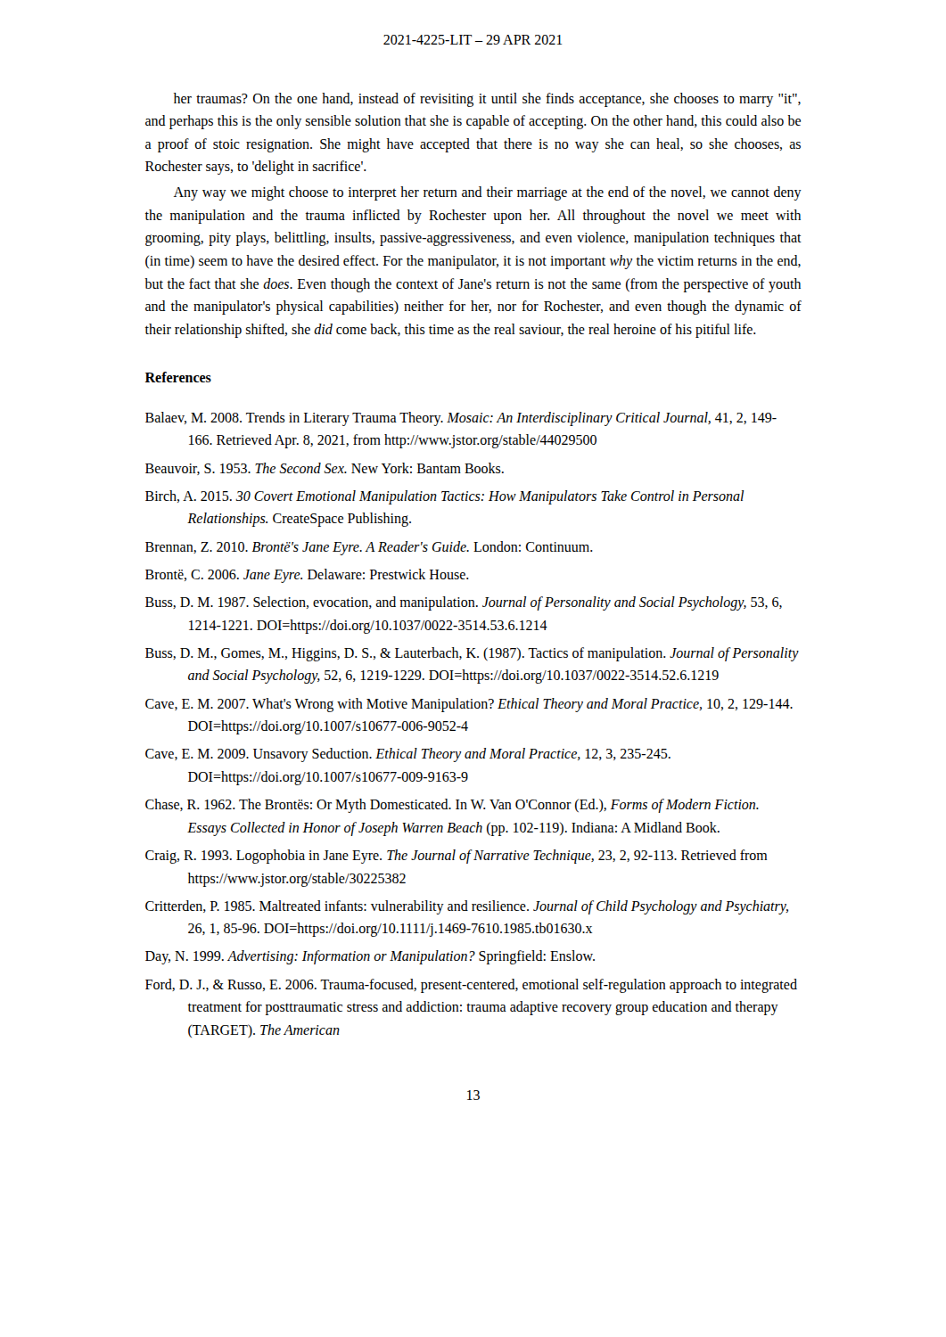2021-4225-LIT – 29 APR 2021
her traumas? On the one hand, instead of revisiting it until she finds acceptance, she chooses to marry "it", and perhaps this is the only sensible solution that she is capable of accepting. On the other hand, this could also be a proof of stoic resignation. She might have accepted that there is no way she can heal, so she chooses, as Rochester says, to 'delight in sacrifice'.
Any way we might choose to interpret her return and their marriage at the end of the novel, we cannot deny the manipulation and the trauma inflicted by Rochester upon her. All throughout the novel we meet with grooming, pity plays, belittling, insults, passive-aggressiveness, and even violence, manipulation techniques that (in time) seem to have the desired effect. For the manipulator, it is not important why the victim returns in the end, but the fact that she does. Even though the context of Jane's return is not the same (from the perspective of youth and the manipulator's physical capabilities) neither for her, nor for Rochester, and even though the dynamic of their relationship shifted, she did come back, this time as the real saviour, the real heroine of his pitiful life.
References
Balaev, M. 2008. Trends in Literary Trauma Theory. Mosaic: An Interdisciplinary Critical Journal, 41, 2, 149-166. Retrieved Apr. 8, 2021, from http://www.jstor.org/stable/44029500
Beauvoir, S. 1953. The Second Sex. New York: Bantam Books.
Birch, A. 2015. 30 Covert Emotional Manipulation Tactics: How Manipulators Take Control in Personal Relationships. CreateSpace Publishing.
Brennan, Z. 2010. Brontë's Jane Eyre. A Reader's Guide. London: Continuum.
Brontë, C. 2006. Jane Eyre. Delaware: Prestwick House.
Buss, D. M. 1987. Selection, evocation, and manipulation. Journal of Personality and Social Psychology, 53, 6, 1214-1221. DOI=https://doi.org/10.1037/0022-3514.53.6.1214
Buss, D. M., Gomes, M., Higgins, D. S., & Lauterbach, K. (1987). Tactics of manipulation. Journal of Personality and Social Psychology, 52, 6, 1219-1229. DOI=https://doi.org/10.1037/0022-3514.52.6.1219
Cave, E. M. 2007. What's Wrong with Motive Manipulation? Ethical Theory and Moral Practice, 10, 2, 129-144. DOI=https://doi.org/10.1007/s10677-006-9052-4
Cave, E. M. 2009. Unsavory Seduction. Ethical Theory and Moral Practice, 12, 3, 235-245. DOI=https://doi.org/10.1007/s10677-009-9163-9
Chase, R. 1962. The Brontës: Or Myth Domesticated. In W. Van O'Connor (Ed.), Forms of Modern Fiction. Essays Collected in Honor of Joseph Warren Beach (pp. 102-119). Indiana: A Midland Book.
Craig, R. 1993. Logophobia in Jane Eyre. The Journal of Narrative Technique, 23, 2, 92-113. Retrieved from https://www.jstor.org/stable/30225382
Critterden, P. 1985. Maltreated infants: vulnerability and resilience. Journal of Child Psychology and Psychiatry, 26, 1, 85-96. DOI=https://doi.org/10.1111/j.1469-7610.1985.tb01630.x
Day, N. 1999. Advertising: Information or Manipulation? Springfield: Enslow.
Ford, D. J., & Russo, E. 2006. Trauma-focused, present-centered, emotional self-regulation approach to integrated treatment for posttraumatic stress and addiction: trauma adaptive recovery group education and therapy (TARGET). The American
13